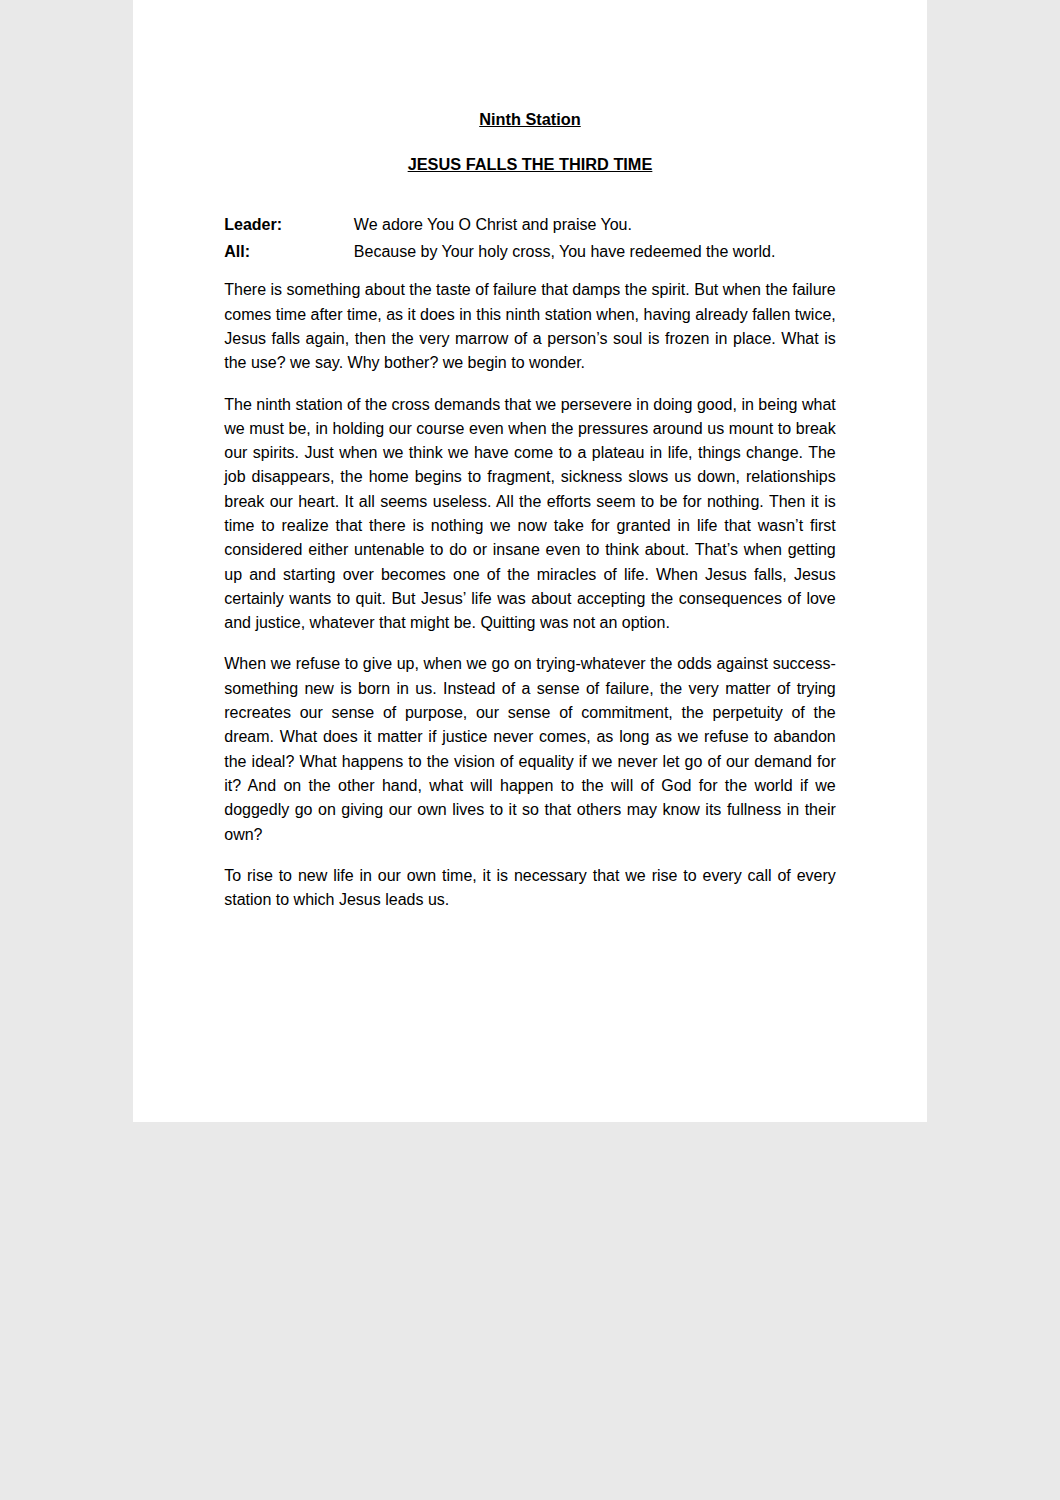Ninth Station
JESUS FALLS THE THIRD TIME
Leader: We adore You O Christ and praise You.
All: Because by Your holy cross, You have redeemed the world.
There is something about the taste of failure that damps the spirit. But when the failure comes time after time, as it does in this ninth station when, having already fallen twice, Jesus falls again, then the very marrow of a person’s soul is frozen in place. What is the use? we say. Why bother? we begin to wonder.
The ninth station of the cross demands that we persevere in doing good, in being what we must be, in holding our course even when the pressures around us mount to break our spirits. Just when we think we have come to a plateau in life, things change. The job disappears, the home begins to fragment, sickness slows us down, relationships break our heart. It all seems useless. All the efforts seem to be for nothing. Then it is time to realize that there is nothing we now take for granted in life that wasn’t first considered either untenable to do or insane even to think about. That’s when getting up and starting over becomes one of the miracles of life. When Jesus falls, Jesus certainly wants to quit. But Jesus’ life was about accepting the consequences of love and justice, whatever that might be. Quitting was not an option.
When we refuse to give up, when we go on trying-whatever the odds against success- something new is born in us. Instead of a sense of failure, the very matter of trying recreates our sense of purpose, our sense of commitment, the perpetuity of the dream. What does it matter if justice never comes, as long as we refuse to abandon the ideal? What happens to the vision of equality if we never let go of our demand for it? And on the other hand, what will happen to the will of God for the world if we doggedly go on giving our own lives to it so that others may know its fullness in their own?
To rise to new life in our own time, it is necessary that we rise to every call of every station to which Jesus leads us.